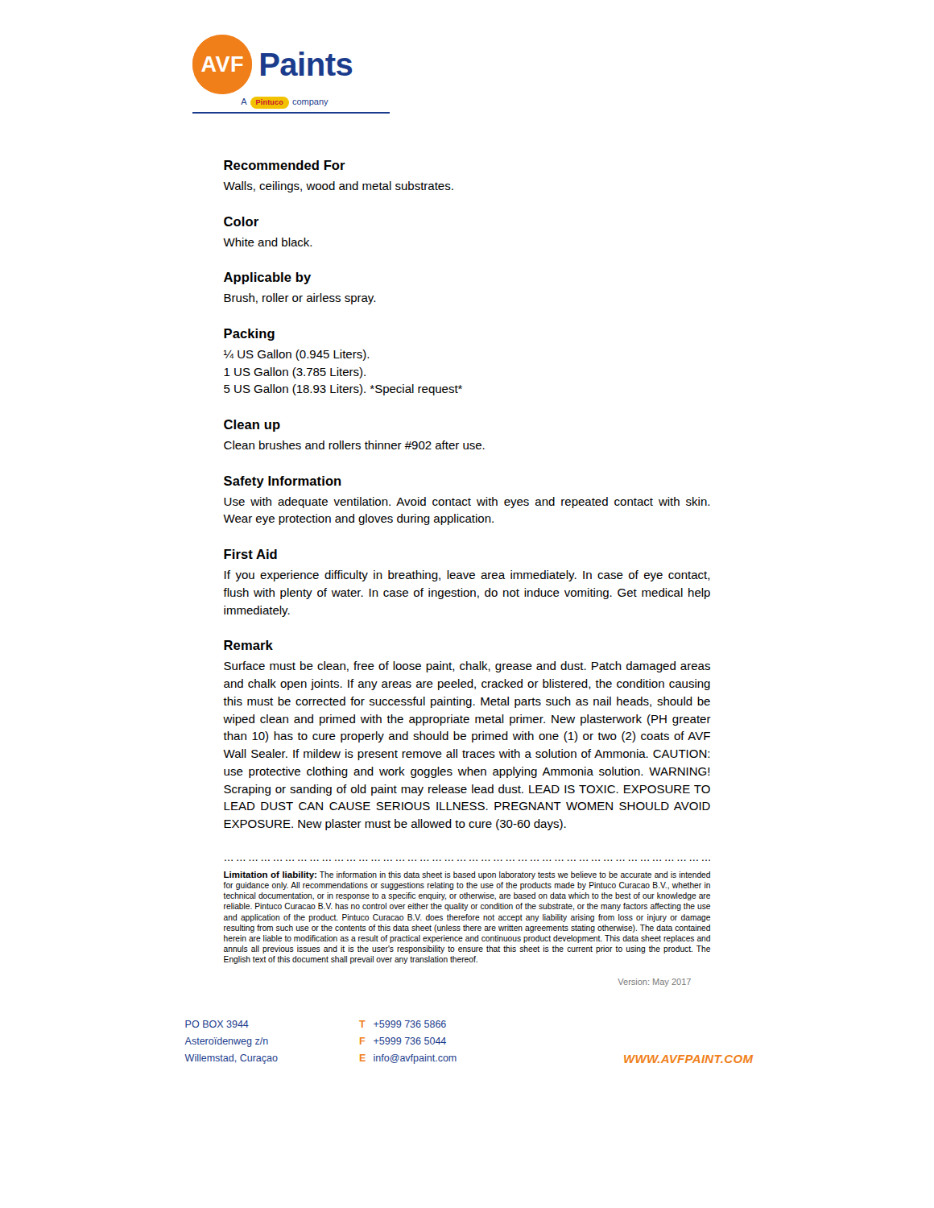AVF
Paints
A Pintuco company
Recommended For
Walls, ceilings, wood and metal substrates.
Color
White and black.
Applicable by
Brush, roller or airless spray.
Packing
¼ US Gallon (0.945 Liters).
1 US Gallon (3.785 Liters).
5 US Gallon (18.93 Liters). *Special request*
Clean up
Clean brushes and rollers thinner #902 after use.
Safety Information
Use with adequate ventilation. Avoid contact with eyes and repeated contact with skin. Wear eye protection and gloves during application.
First Aid
If you experience difficulty in breathing, leave area immediately. In case of eye contact, flush with plenty of water. In case of ingestion, do not induce vomiting. Get medical help immediately.
Remark
Surface must be clean, free of loose paint, chalk, grease and dust. Patch damaged areas and chalk open joints. If any areas are peeled, cracked or blistered, the condition causing this must be corrected for successful painting. Metal parts such as nail heads, should be wiped clean and primed with the appropriate metal primer. New plasterwork (PH greater than 10) has to cure properly and should be primed with one (1) or two (2) coats of AVF Wall Sealer. If mildew is present remove all traces with a solution of Ammonia. CAUTION: use protective clothing and work goggles when applying Ammonia solution. WARNING! Scraping or sanding of old paint may release lead dust. LEAD IS TOXIC. EXPOSURE TO LEAD DUST CAN CAUSE SERIOUS ILLNESS. PREGNANT WOMEN SHOULD AVOID EXPOSURE. New plaster must be allowed to cure (30-60 days).
……………………………………………………………………………………………………………
Limitation of liability: The information in this data sheet is based upon laboratory tests we believe to be accurate and is intended for guidance only. All recommendations or suggestions relating to the use of the products made by Pintuco Curacao B.V., whether in technical documentation, or in response to a specific enquiry, or otherwise, are based on data which to the best of our knowledge are reliable. Pintuco Curacao B.V. has no control over either the quality or condition of the substrate, or the many factors affecting the use and application of the product. Pintuco Curacao B.V. does therefore not accept any liability arising from loss or injury or damage resulting from such use or the contents of this data sheet (unless there are written agreements stating otherwise). The data contained herein are liable to modification as a result of practical experience and continuous product development. This data sheet replaces and annuls all previous issues and it is the user's responsibility to ensure that this sheet is the current prior to using the product. The English text of this document shall prevail over any translation thereof.
Version: May 2017
PO BOX 3944
Asteroïdenweg z/n
Willemstad, Curaçao
T +5999 736 5866
F +5999 736 5044
E info@avfpaint.com
WWW.AVFPAINT.COM